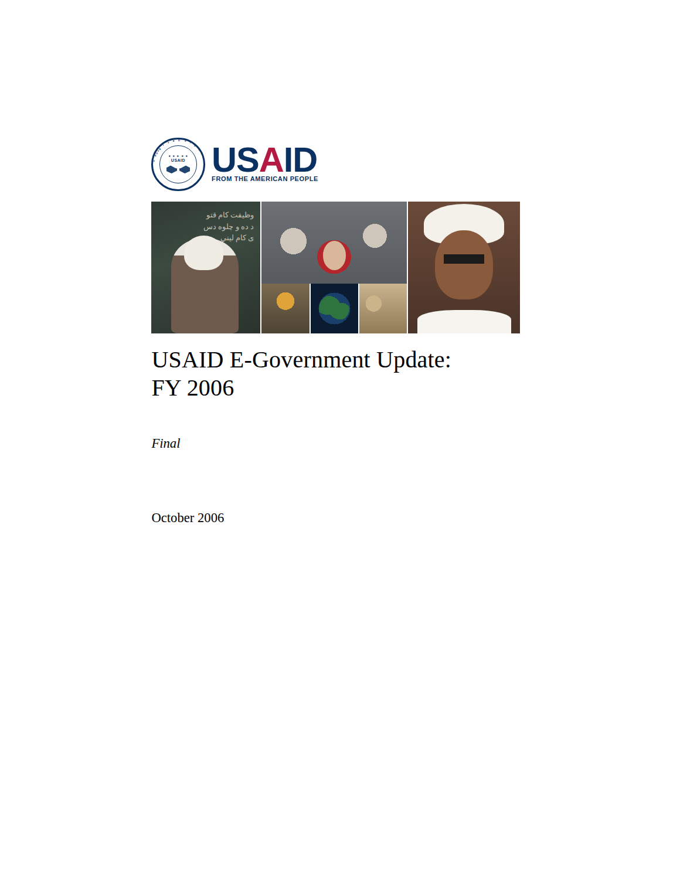U N I T E D S T A T E S I N T E R N A T I O N A L D E V
★ ★ ★ ★ ★
USAID
US AID
FROM THE AMERICAN PEOPLE
وظيفت كام قتو
د ده و چلوه دس
ى كام ليني
USAID E-Government Update:
FY 2006
Final
October 2006